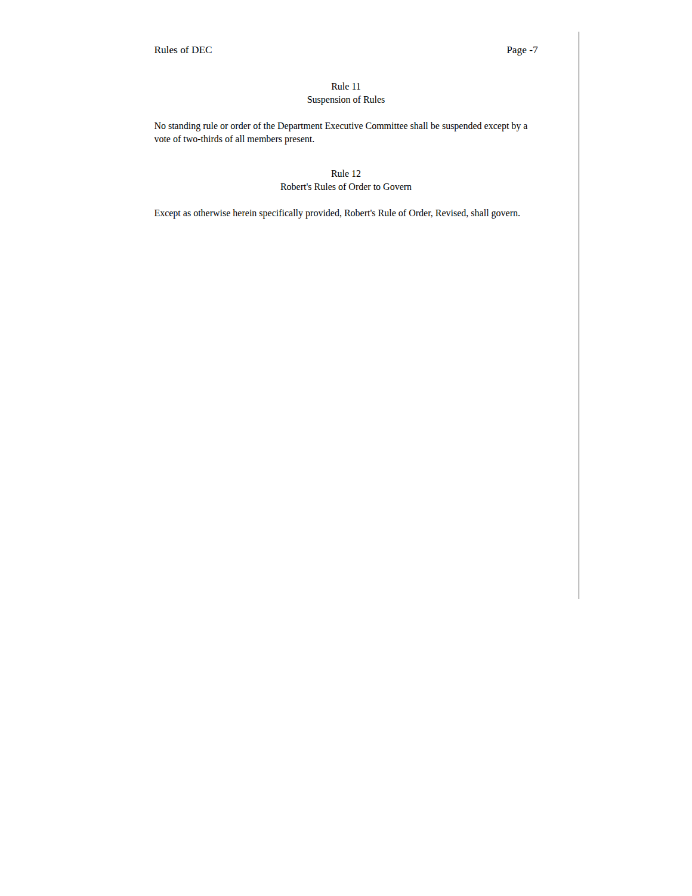Rules of DEC
Page -7
Rule 11 Suspension of Rules
No standing rule or order of the Department Executive Committee shall be suspended except by a vote of two-thirds of all members present.
Rule 12 Robert's Rules of Order to Govern
Except as otherwise herein specifically provided, Robert's Rule of Order, Revised, shall govern.